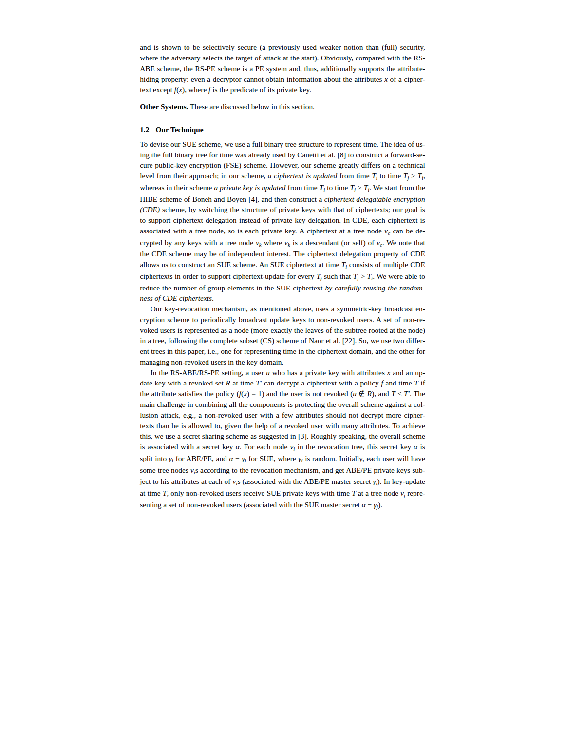and is shown to be selectively secure (a previously used weaker notion than (full) security, where the adversary selects the target of attack at the start). Obviously, compared with the RS-ABE scheme, the RS-PE scheme is a PE system and, thus, additionally supports the attribute-hiding property: even a decryptor cannot obtain information about the attributes x of a ciphertext except f(x), where f is the predicate of its private key.
Other Systems. These are discussed below in this section.
1.2 Our Technique
To devise our SUE scheme, we use a full binary tree structure to represent time. The idea of using the full binary tree for time was already used by Canetti et al. [8] to construct a forward-secure public-key encryption (FSE) scheme. However, our scheme greatly differs on a technical level from their approach; in our scheme, a ciphertext is updated from time Ti to time Tj > Ti, whereas in their scheme a private key is updated from time Ti to time Tj > Ti. We start from the HIBE scheme of Boneh and Boyen [4], and then construct a ciphertext delegatable encryption (CDE) scheme, by switching the structure of private keys with that of ciphertexts; our goal is to support ciphertext delegation instead of private key delegation. In CDE, each ciphertext is associated with a tree node, so is each private key. A ciphertext at a tree node vc can be decrypted by any keys with a tree node vk where vk is a descendant (or self) of vc. We note that the CDE scheme may be of independent interest. The ciphertext delegation property of CDE allows us to construct an SUE scheme. An SUE ciphertext at time Ti consists of multiple CDE ciphertexts in order to support ciphertext-update for every Tj such that Tj > Ti. We were able to reduce the number of group elements in the SUE ciphertext by carefully reusing the randomness of CDE ciphertexts.
Our key-revocation mechanism, as mentioned above, uses a symmetric-key broadcast encryption scheme to periodically broadcast update keys to non-revoked users. A set of non-revoked users is represented as a node (more exactly the leaves of the subtree rooted at the node) in a tree, following the complete subset (CS) scheme of Naor et al. [22]. So, we use two different trees in this paper, i.e., one for representing time in the ciphertext domain, and the other for managing non-revoked users in the key domain.
In the RS-ABE/RS-PE setting, a user u who has a private key with attributes x and an update key with a revoked set R at time T′ can decrypt a ciphertext with a policy f and time T if the attribute satisfies the policy (f(x) = 1) and the user is not revoked (u ∉ R), and T ≤ T′. The main challenge in combining all the components is protecting the overall scheme against a collusion attack, e.g., a non-revoked user with a few attributes should not decrypt more ciphertexts than he is allowed to, given the help of a revoked user with many attributes. To achieve this, we use a secret sharing scheme as suggested in [3]. Roughly speaking, the overall scheme is associated with a secret key α. For each node vi in the revocation tree, this secret key α is split into γi for ABE/PE, and α − γi for SUE, where γi is random. Initially, each user will have some tree nodes vis according to the revocation mechanism, and get ABE/PE private keys subject to his attributes at each of vis (associated with the ABE/PE master secret γi). In key-update at time T, only non-revoked users receive SUE private keys with time T at a tree node vj representing a set of non-revoked users (associated with the SUE master secret α − γj).